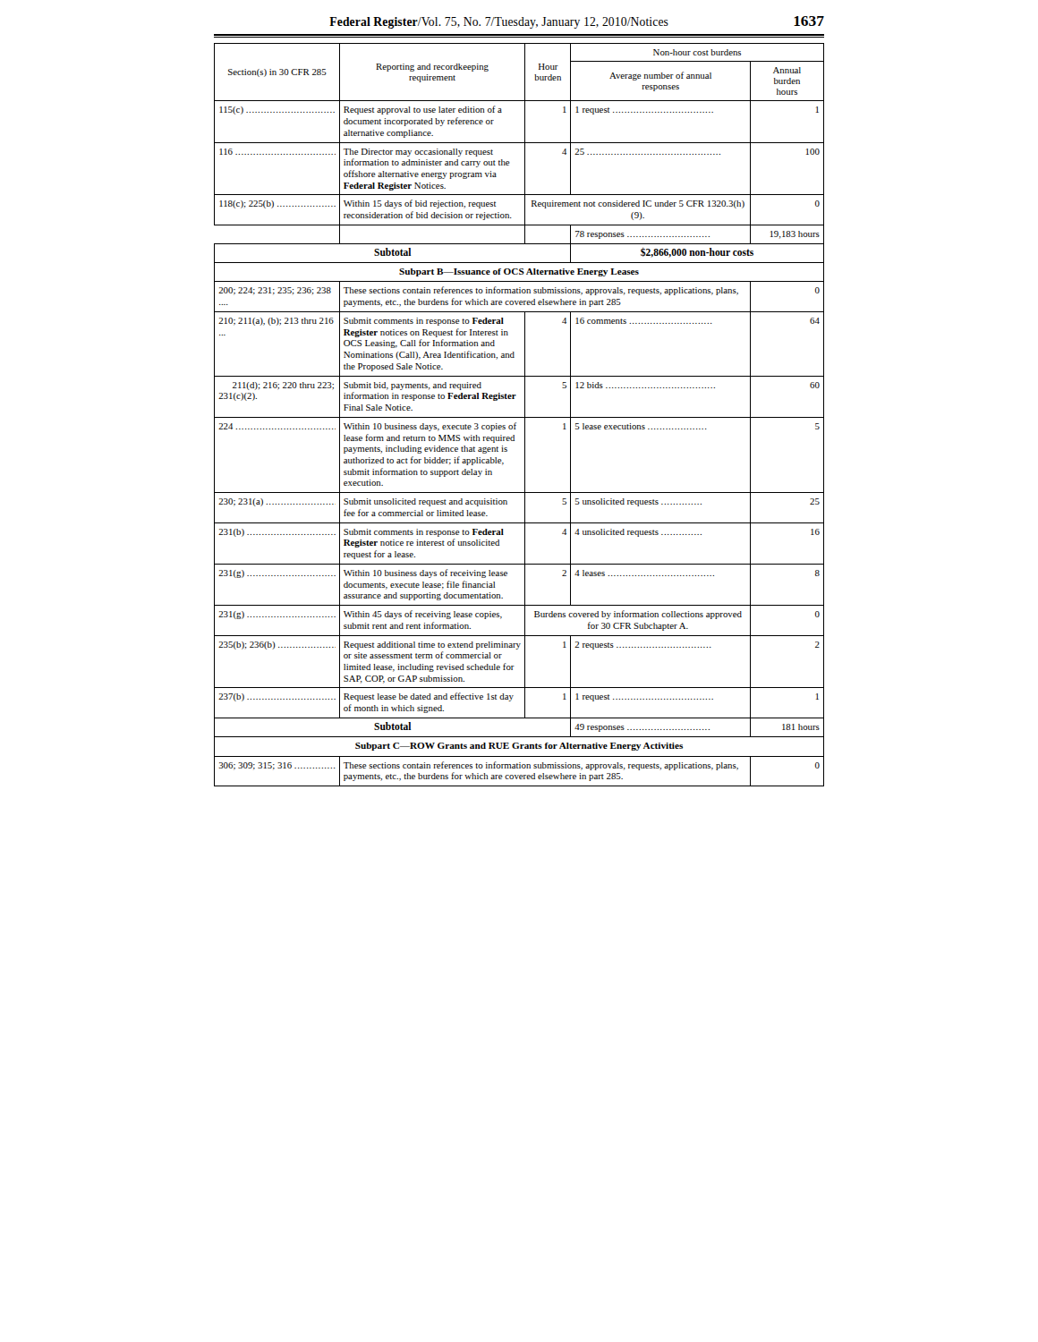Federal Register/Vol. 75, No. 7/Tuesday, January 12, 2010/Notices
1637
| Section(s) in 30 CFR 285 | Reporting and recordkeeping requirement | Hour burden | Non-hour cost burdens |
| --- | --- | --- | --- |
| Average number of annual responses | Annual burden hours |
| 115(c) ........................................ | Request approval to use later edition of a document incorporated by reference or alternative compliance. | 1 | 1 request .................................. | 1 |
| 116 ............................................. | The Director may occasionally request information to administer and carry out the offshore alternative energy program via Federal Register Notices. | 4 | 25 ............................................. | 100 |
| 118(c); 225(b) ............................ | Within 15 days of bid rejection, request reconsideration of bid decision or rejection. | Requirement not considered IC under 5 CFR 1320.3(h)(9). | 0 |
| | | | 78 responses ............................ | 19,183 hours |
| Subtotal | $2,866,000 non-hour costs |
| Subpart B—Issuance of OCS Alternative Energy Leases |
| 200; 224; 231; 235; 236; 238 .... | These sections contain references to information submissions, approvals, requests, applications, plans, payments, etc., the burdens for which are covered elsewhere in part 285 | 0 |
| 210; 211(a), (b); 213 thru 216 ... | Submit comments in response to Federal Register notices on Request for Interest in OCS Leasing, Call for Information and Nominations (Call), Area Identification, and the Proposed Sale Notice. | 4 | 16 comments ............................ | 64 |
| 211(d); 216; 220 thru 223; 231(c)(2). | Submit bid, payments, and required information in response to Federal Register Final Sale Notice. | 5 | 12 bids ..................................... | 60 |
| 224 ............................................. | Within 10 business days, execute 3 copies of lease form and return to MMS with required payments, including evidence that agent is authorized to act for bidder; if applicable, submit information to support delay in execution. | 1 | 5 lease executions .................... | 5 |
| 230; 231(a) ............................... | Submit unsolicited request and acquisition fee for a commercial or limited lease. | 5 | 5 unsolicited requests .............. | 25 |
| 231(b) ........................................ | Submit comments in response to Federal Register notice re interest of unsolicited request for a lease. | 4 | 4 unsolicited requests .............. | 16 |
| 231(g) ........................................ | Within 10 business days of receiving lease documents, execute lease; file financial assurance and supporting documentation. | 2 | 4 leases .................................... | 8 |
| 231(g) ........................................ | Within 45 days of receiving lease copies, submit rent and rent information. | Burdens covered by information collections approved for 30 CFR Subchapter A. | 0 |
| 235(b); 236(b) ............................ | Request additional time to extend preliminary or site assessment term of commercial or limited lease, including revised schedule for SAP, COP, or GAP submission. | 1 | 2 requests ................................ | 2 |
| 237(b) ........................................ | Request lease be dated and effective 1st day of month in which signed. | 1 | 1 request .................................. | 1 |
| Subtotal | 49 responses ............................ | 181 hours |
| Subpart C—ROW Grants and RUE Grants for Alternative Energy Activities |
| 306; 309; 315; 316 .................... | These sections contain references to information submissions, approvals, requests, applications, plans, payments, etc., the burdens for which are covered elsewhere in part 285. | 0 |